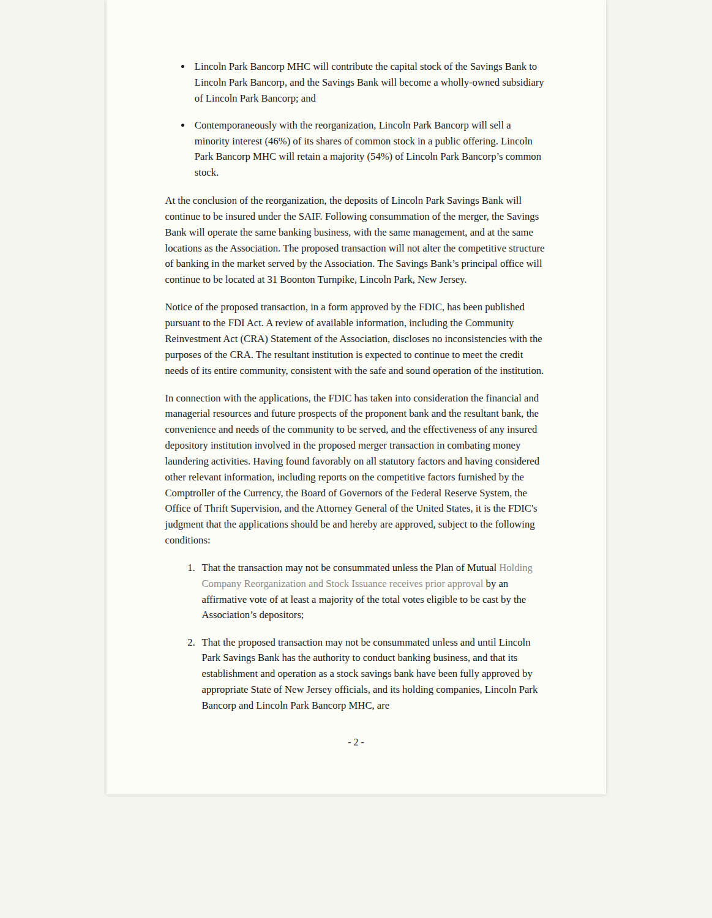Lincoln Park Bancorp MHC will contribute the capital stock of the Savings Bank to Lincoln Park Bancorp, and the Savings Bank will become a wholly-owned subsidiary of Lincoln Park Bancorp; and
Contemporaneously with the reorganization, Lincoln Park Bancorp will sell a minority interest (46%) of its shares of common stock in a public offering. Lincoln Park Bancorp MHC will retain a majority (54%) of Lincoln Park Bancorp’s common stock.
At the conclusion of the reorganization, the deposits of Lincoln Park Savings Bank will continue to be insured under the SAIF. Following consummation of the merger, the Savings Bank will operate the same banking business, with the same management, and at the same locations as the Association. The proposed transaction will not alter the competitive structure of banking in the market served by the Association. The Savings Bank’s principal office will continue to be located at 31 Boonton Turnpike, Lincoln Park, New Jersey.
Notice of the proposed transaction, in a form approved by the FDIC, has been published pursuant to the FDI Act. A review of available information, including the Community Reinvestment Act (CRA) Statement of the Association, discloses no inconsistencies with the purposes of the CRA. The resultant institution is expected to continue to meet the credit needs of its entire community, consistent with the safe and sound operation of the institution.
In connection with the applications, the FDIC has taken into consideration the financial and managerial resources and future prospects of the proponent bank and the resultant bank, the convenience and needs of the community to be served, and the effectiveness of any insured depository institution involved in the proposed merger transaction in combating money laundering activities. Having found favorably on all statutory factors and having considered other relevant information, including reports on the competitive factors furnished by the Comptroller of the Currency, the Board of Governors of the Federal Reserve System, the Office of Thrift Supervision, and the Attorney General of the United States, it is the FDIC's judgment that the applications should be and hereby are approved, subject to the following conditions:
That the transaction may not be consummated unless the Plan of Mutual Holding Company Reorganization and Stock Issuance receives prior approval by an affirmative vote of at least a majority of the total votes eligible to be cast by the Association’s depositors;
That the proposed transaction may not be consummated unless and until Lincoln Park Savings Bank has the authority to conduct banking business, and that its establishment and operation as a stock savings bank have been fully approved by appropriate State of New Jersey officials, and its holding companies, Lincoln Park Bancorp and Lincoln Park Bancorp MHC, are
- 2 -